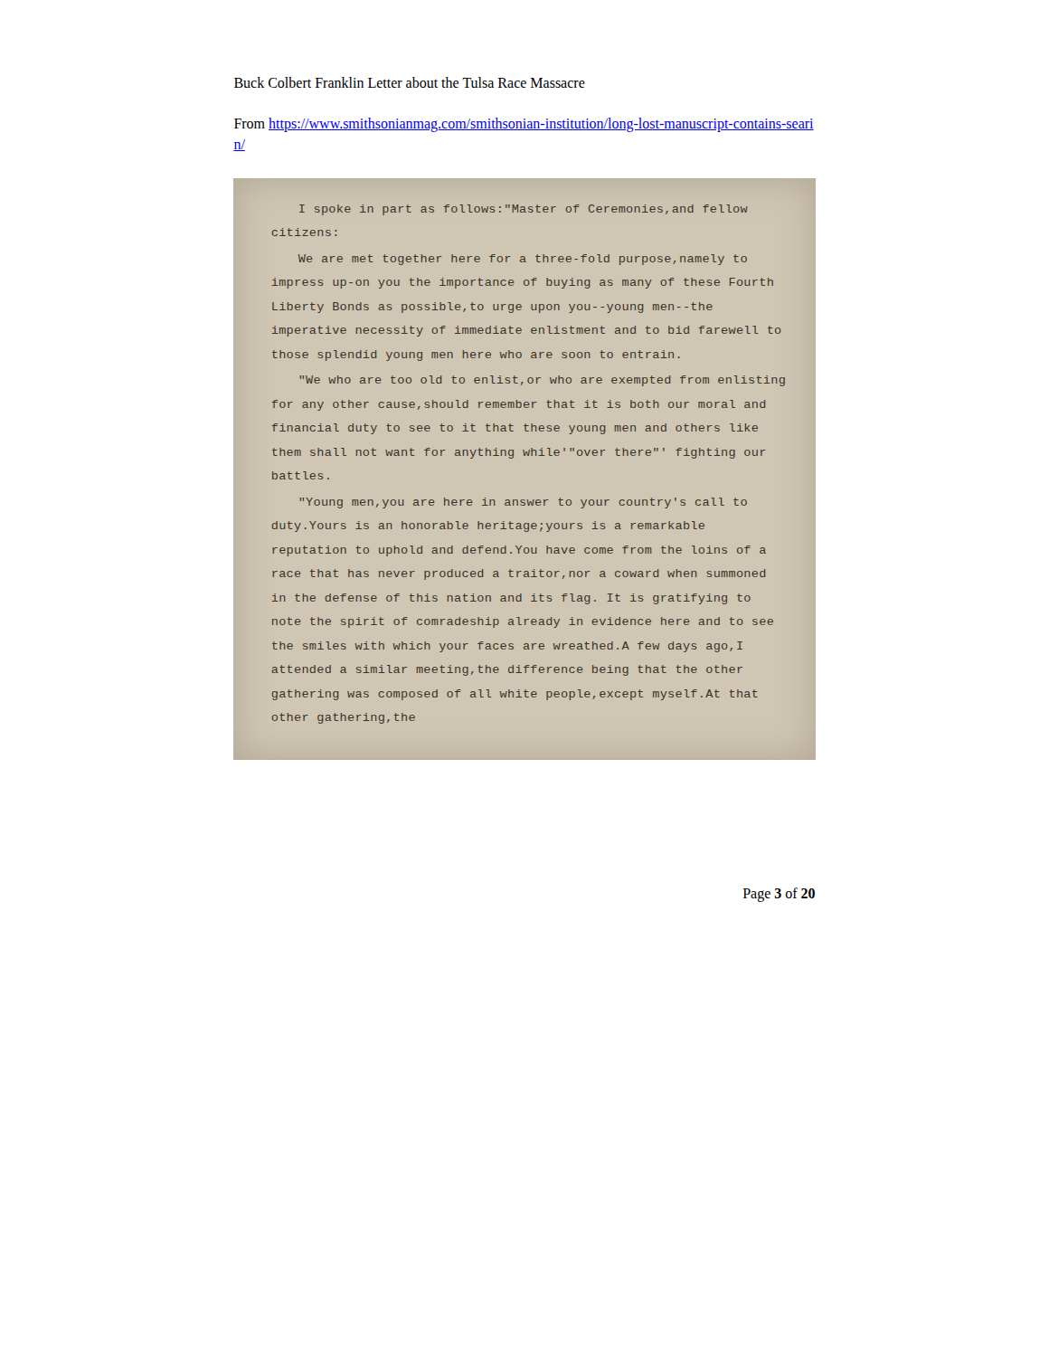Buck Colbert Franklin Letter about the Tulsa Race Massacre
From https://www.smithsonianmag.com/smithsonian-institution/long-lost-manuscript-contains-searin/
I spoke in part as follows:"Master of Ceremonies,and fellow citizens:
We are met together here for a three-fold purpose,namely to impress up-on you the importance of buying as many of these Fourth Liberty Bonds as possible,to urge upon you--young men--the imperative necessity of immediate enlistment and to bid farewell to those splendid young men here who are soon to entrain.
"We who are too old to enlist,or who are exempted from enlisting for any other cause,should remember that it is both our moral and financial duty to see to it that these young men and others like them shall not want for anything while'"over there"' fighting our battles.
"Young men,you are here in answer to your country's call to duty.Yours is an honorable heritage;yours is a remarkable reputation to uphold and defend.You have come from the loins of a race that has never produced a traitor,nor a coward when summoned in the defense of this nation and its flag. It is gratifying to note the spirit of comradeship already in evidence here and to see the smiles with which your faces are wreathed.A few days ago,I attended a similar meeting,the difference being that the other gathering was composed of all white people,except myself.At that other gathering,the
Page 3 of 20